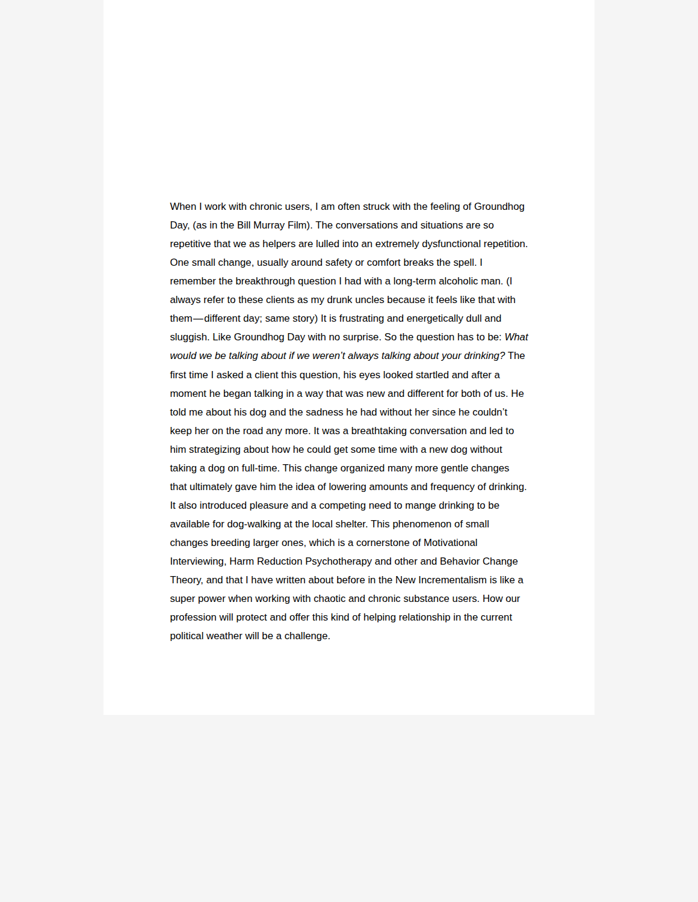When I work with chronic users, I am often struck with the feeling of Groundhog Day, (as in the Bill Murray Film). The conversations and situations are so repetitive that we as helpers are lulled into an extremely dysfunctional repetition. One small change, usually around safety or comfort breaks the spell. I remember the breakthrough question I had with a long-term alcoholic man. (I always refer to these clients as my drunk uncles because it feels like that with them — different day; same story) It is frustrating and energetically dull and sluggish. Like Groundhog Day with no surprise. So the question has to be: What would we be talking about if we weren’t always talking about your drinking? The first time I asked a client this question, his eyes looked startled and after a moment he began talking in a way that was new and different for both of us. He told me about his dog and the sadness he had without her since he couldn’t keep her on the road any more. It was a breathtaking conversation and led to him strategizing about how he could get some time with a new dog without taking a dog on full-time. This change organized many more gentle changes that ultimately gave him the idea of lowering amounts and frequency of drinking. It also introduced pleasure and a competing need to mange drinking to be available for dog-walking at the local shelter. This phenomenon of small changes breeding larger ones, which is a cornerstone of Motivational Interviewing, Harm Reduction Psychotherapy and other and Behavior Change Theory, and that I have written about before in the New Incrementalism is like a super power when working with chaotic and chronic substance users. How our profession will protect and offer this kind of helping relationship in the current political weather will be a challenge.